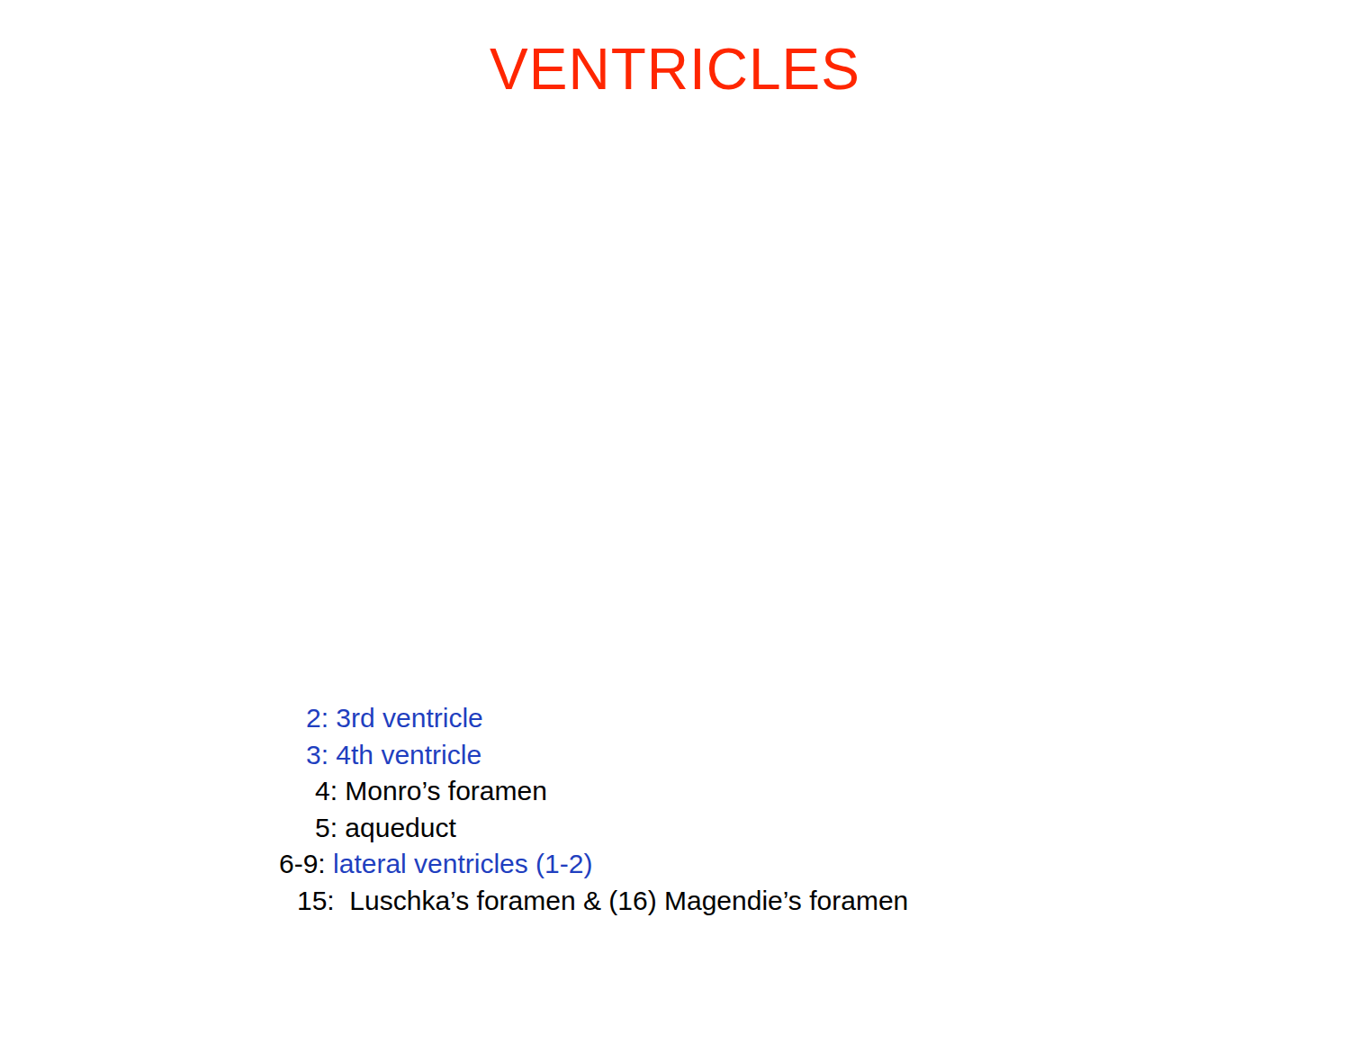VENTRICLES
2: 3rd ventricle
3: 4th ventricle
4: Monro’s foramen
5: aqueduct
6-9: lateral ventricles (1-2)
15: Luschka’s foramen & (16) Magendie’s foramen